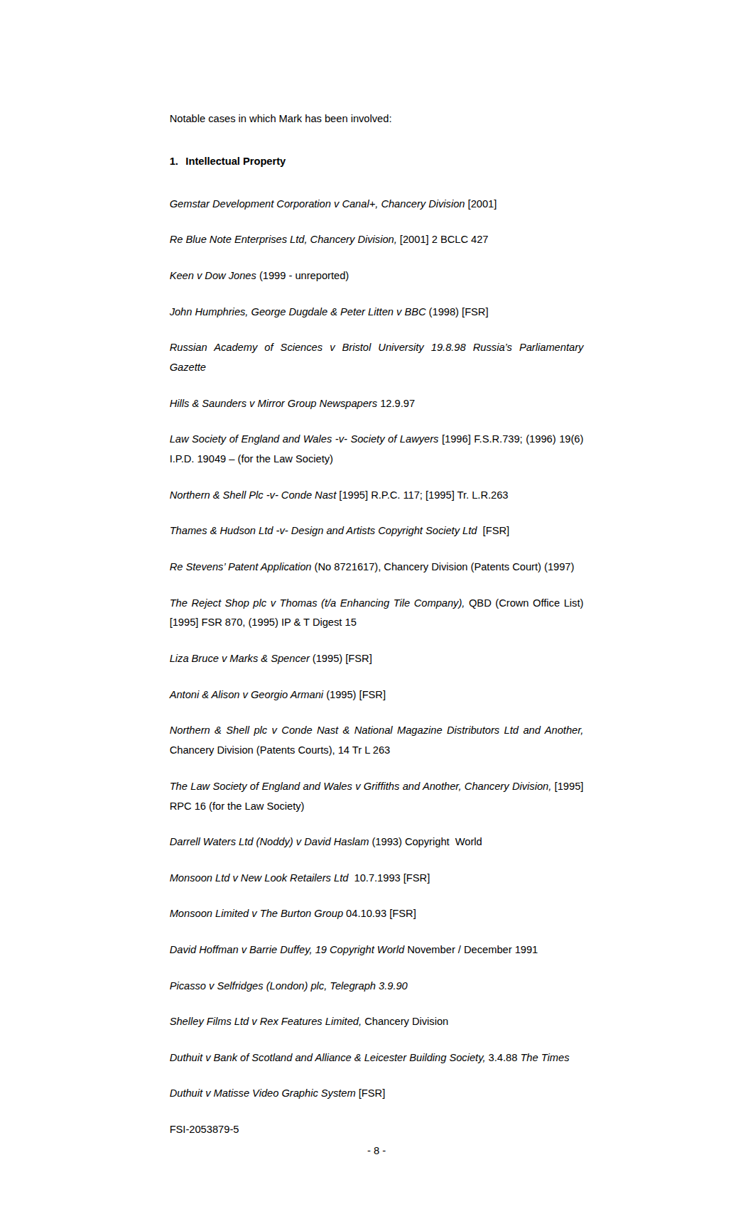Notable cases in which Mark has been involved:
1. Intellectual Property
Gemstar Development Corporation v Canal+, Chancery Division [2001]
Re Blue Note Enterprises Ltd, Chancery Division, [2001] 2 BCLC 427
Keen v Dow Jones (1999 - unreported)
John Humphries, George Dugdale & Peter Litten v BBC (1998) [FSR]
Russian Academy of Sciences v Bristol University 19.8.98 Russia’s Parliamentary Gazette
Hills & Saunders v Mirror Group Newspapers 12.9.97
Law Society of England and Wales -v- Society of Lawyers [1996] F.S.R.739; (1996) 19(6) I.P.D. 19049 – (for the Law Society)
Northern & Shell Plc -v- Conde Nast [1995] R.P.C. 117; [1995] Tr. L.R.263
Thames & Hudson Ltd -v- Design and Artists Copyright Society Ltd [FSR]
Re Stevens’ Patent Application (No 8721617), Chancery Division (Patents Court) (1997)
The Reject Shop plc v Thomas (t/a Enhancing Tile Company), QBD (Crown Office List) [1995] FSR 870, (1995) IP & T Digest 15
Liza Bruce v Marks & Spencer (1995) [FSR]
Antoni & Alison v Georgio Armani (1995) [FSR]
Northern & Shell plc v Conde Nast & National Magazine Distributors Ltd and Another, Chancery Division (Patents Courts), 14 Tr L 263
The Law Society of England and Wales v Griffiths and Another, Chancery Division, [1995] RPC 16 (for the Law Society)
Darrell Waters Ltd (Noddy) v David Haslam (1993) Copyright World
Monsoon Ltd v New Look Retailers Ltd 10.7.1993 [FSR]
Monsoon Limited v The Burton Group 04.10.93 [FSR]
David Hoffman v Barrie Duffey, 19 Copyright World November / December 1991
Picasso v Selfridges (London) plc, Telegraph 3.9.90
Shelley Films Ltd v Rex Features Limited, Chancery Division
Duthuit v Bank of Scotland and Alliance & Leicester Building Society, 3.4.88 The Times
Duthuit v Matisse Video Graphic System [FSR]
FSI-2053879-5
- 8 -